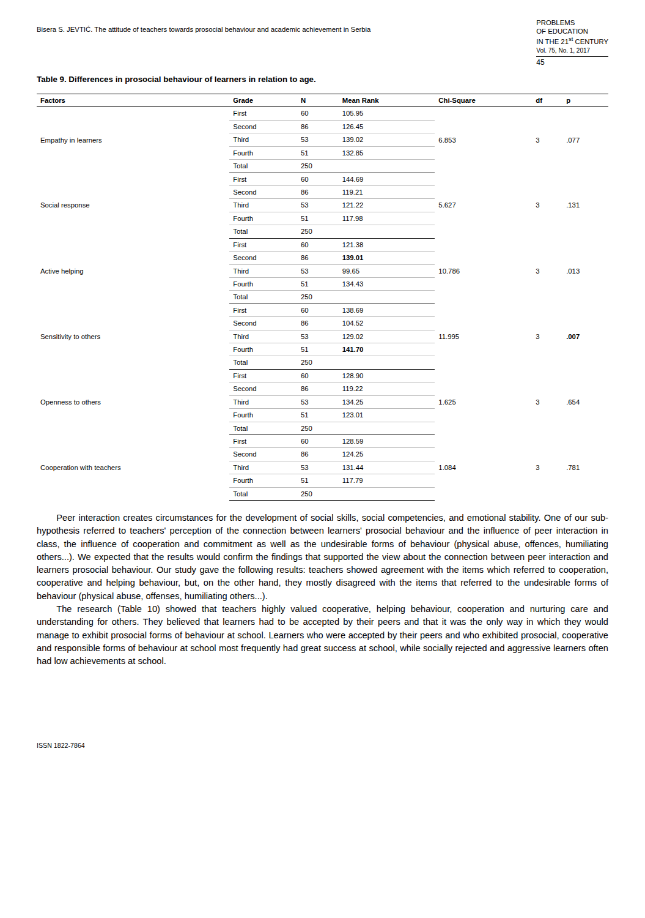PROBLEMS
OF EDUCATION
IN THE 21st CENTURY
Vol. 75, No. 1, 2017
45
Bisera S. JEVTIĆ. The attitude of teachers towards prosocial behaviour and academic achievement in Serbia
Table 9. Differences in prosocial behaviour of learners in relation to age.
| Factors | Grade | N | Mean Rank | Chi-Square | df | p |
| --- | --- | --- | --- | --- | --- | --- |
| Empathy in learners | First | 60 | 105.95 | 6.853 | 3 | .077 |
| Second | 86 | 126.45 |
| Third | 53 | 139.02 |
| Fourth | 51 | 132.85 |
| Total | 250 | |
| Social response | First | 60 | 144.69 | 5.627 | 3 | .131 |
| Second | 86 | 119.21 |
| Third | 53 | 121.22 |
| Fourth | 51 | 117.98 |
| Total | 250 | |
| Active helping | First | 60 | 121.38 | 10.786 | 3 | .013 |
| Second | 86 | 139.01 |
| Third | 53 | 99.65 |
| Fourth | 51 | 134.43 |
| Total | 250 | |
| Sensitivity to others | First | 60 | 138.69 | 11.995 | 3 | .007 |
| Second | 86 | 104.52 |
| Third | 53 | 129.02 |
| Fourth | 51 | 141.70 |
| Total | 250 | |
| Openness to others | First | 60 | 128.90 | 1.625 | 3 | .654 |
| Second | 86 | 119.22 |
| Third | 53 | 134.25 |
| Fourth | 51 | 123.01 |
| Total | 250 | |
| Cooperation with teachers | First | 60 | 128.59 | 1.084 | 3 | .781 |
| Second | 86 | 124.25 |
| Third | 53 | 131.44 |
| Fourth | 51 | 117.79 |
| Total | 250 | |
Peer interaction creates circumstances for the development of social skills, social competencies, and emotional stability. One of our sub-hypothesis referred to teachers' perception of the connection between learners' prosocial behaviour and the influence of peer interaction in class, the influence of cooperation and commitment as well as the undesirable forms of behaviour (physical abuse, offences, humiliating others...). We expected that the results would confirm the findings that supported the view about the connection between peer interaction and learners prosocial behaviour. Our study gave the following results: teachers showed agreement with the items which referred to cooperation, cooperative and helping behaviour, but, on the other hand, they mostly disagreed with the items that referred to the undesirable forms of behaviour (physical abuse, offenses, humiliating others...).
The research (Table 10) showed that teachers highly valued cooperative, helping behaviour, cooperation and nurturing care and understanding for others. They believed that learners had to be accepted by their peers and that it was the only way in which they would manage to exhibit prosocial forms of behaviour at school. Learners who were accepted by their peers and who exhibited prosocial, cooperative and responsible forms of behaviour at school most frequently had great success at school, while socially rejected and aggressive learners often had low achievements at school.
ISSN 1822-7864